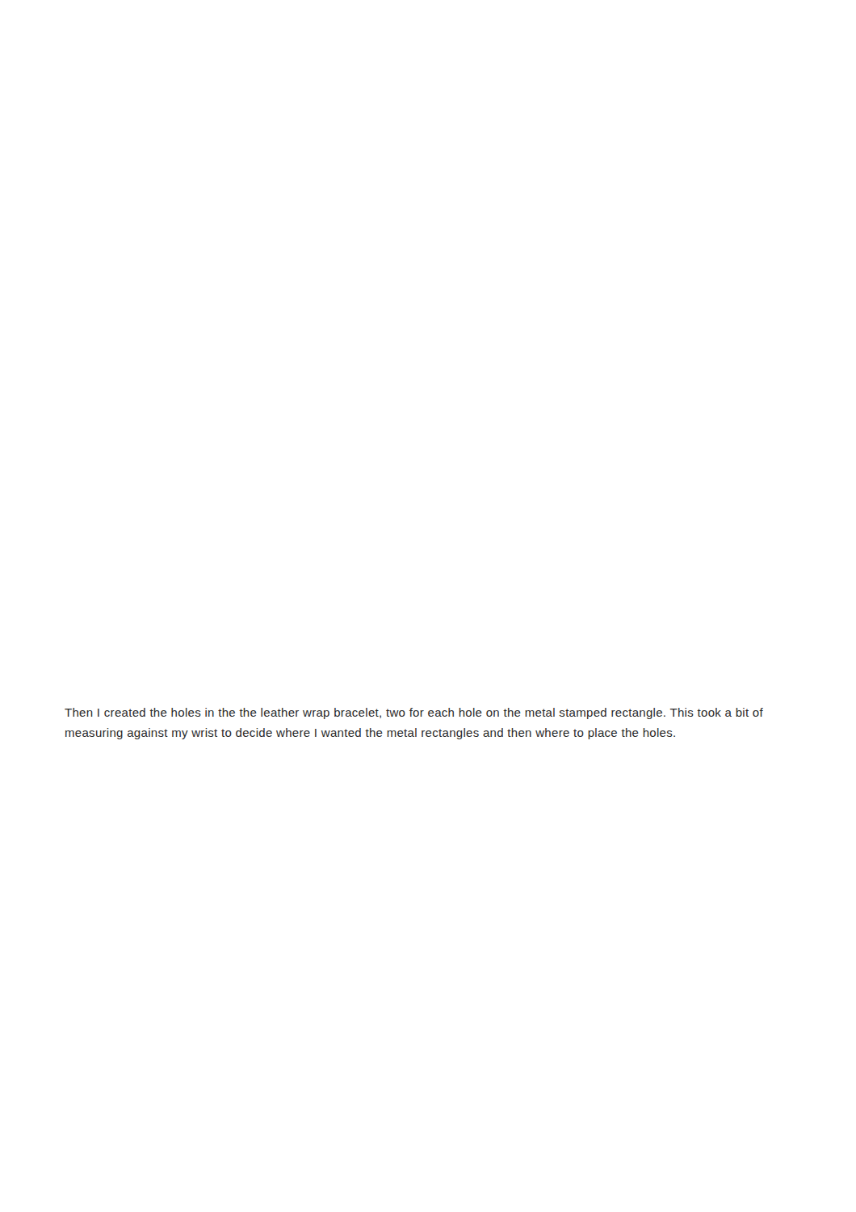Then I created the holes in the the leather wrap bracelet, two for each hole on the metal stamped rectangle. This took a bit of measuring against my wrist to decide where I wanted the metal rectangles and then where to place the holes.